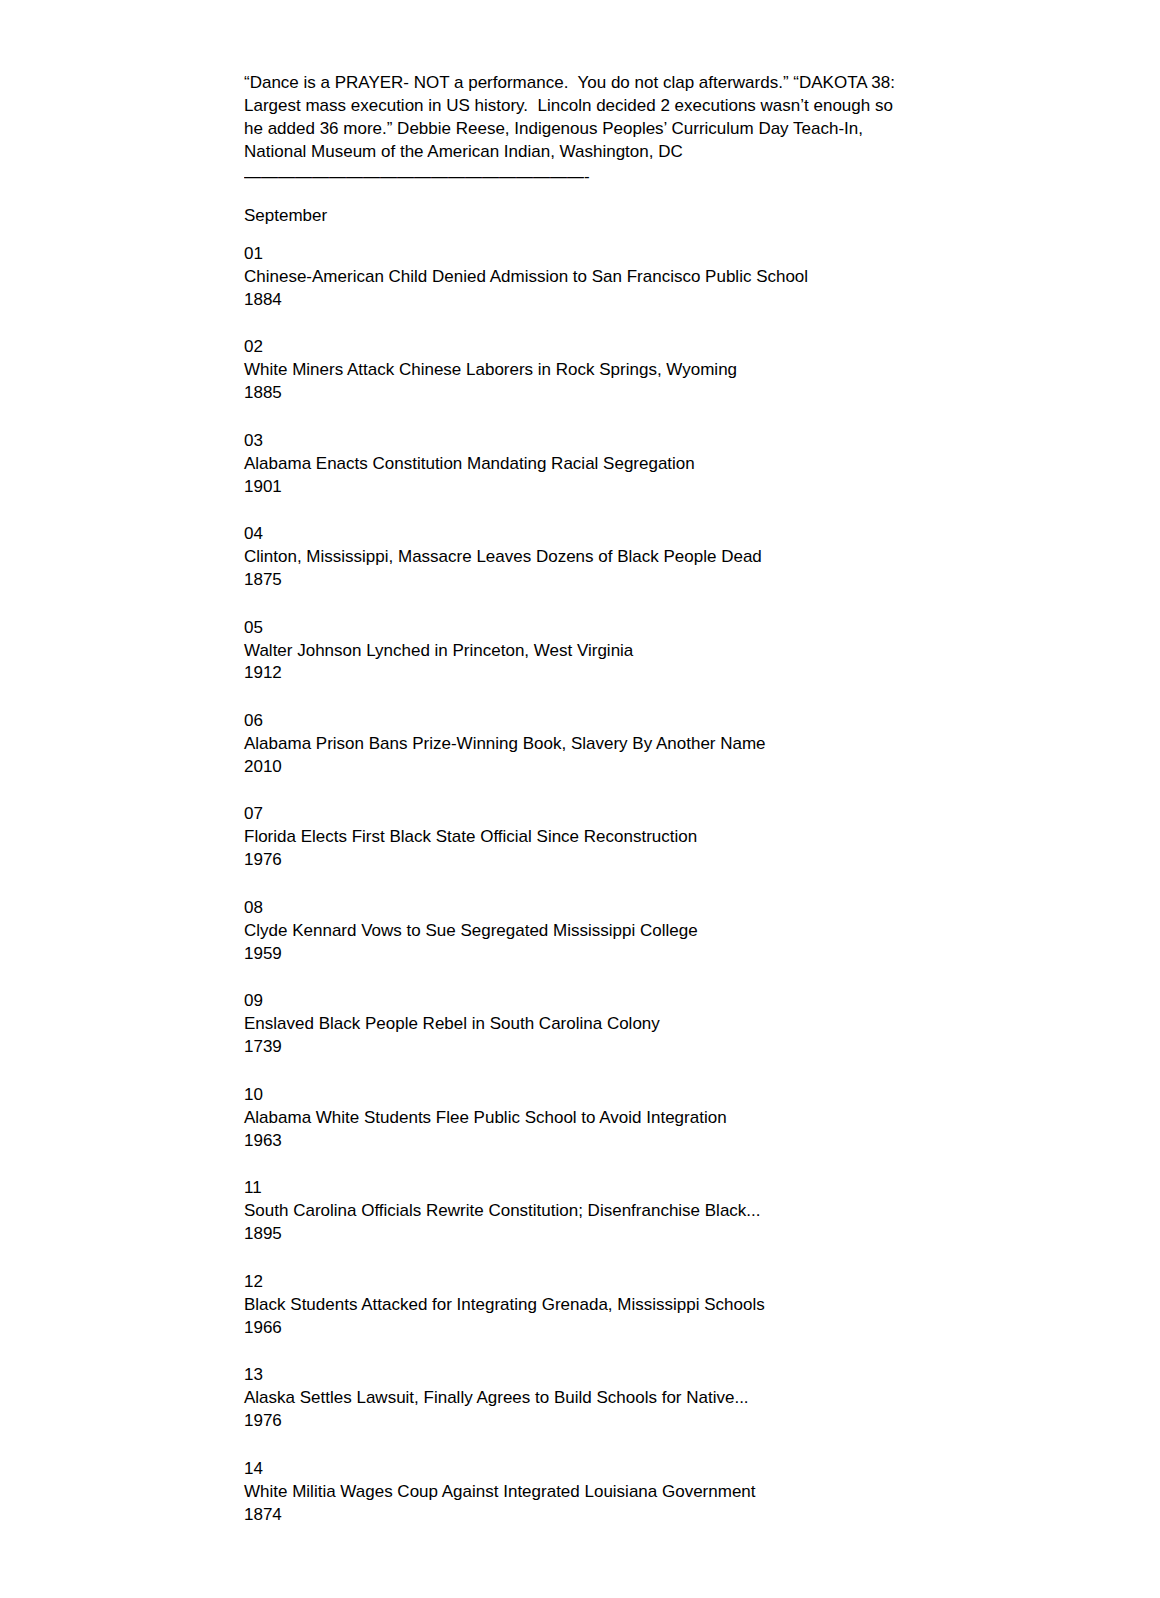“Dance is a PRAYER- NOT a performance. You do not clap afterwards.” “DAKOTA 38: Largest mass execution in US history. Lincoln decided 2 executions wasn’t enough so he added 36 more.” Debbie Reese, Indigenous Peoples’ Curriculum Day Teach-In, National Museum of the American Indian, Washington, DC
————————————————————-
September
01 Chinese-American Child Denied Admission to San Francisco Public School 1884
02 White Miners Attack Chinese Laborers in Rock Springs, Wyoming 1885
03 Alabama Enacts Constitution Mandating Racial Segregation 1901
04 Clinton, Mississippi, Massacre Leaves Dozens of Black People Dead 1875
05 Walter Johnson Lynched in Princeton, West Virginia 1912
06 Alabama Prison Bans Prize-Winning Book, Slavery By Another Name 2010
07 Florida Elects First Black State Official Since Reconstruction 1976
08 Clyde Kennard Vows to Sue Segregated Mississippi College 1959
09 Enslaved Black People Rebel in South Carolina Colony 1739
10 Alabama White Students Flee Public School to Avoid Integration 1963
11 South Carolina Officials Rewrite Constitution; Disenfranchise Black... 1895
12 Black Students Attacked for Integrating Grenada, Mississippi Schools 1966
13 Alaska Settles Lawsuit, Finally Agrees to Build Schools for Native... 1976
14 White Militia Wages Coup Against Integrated Louisiana Government 1874